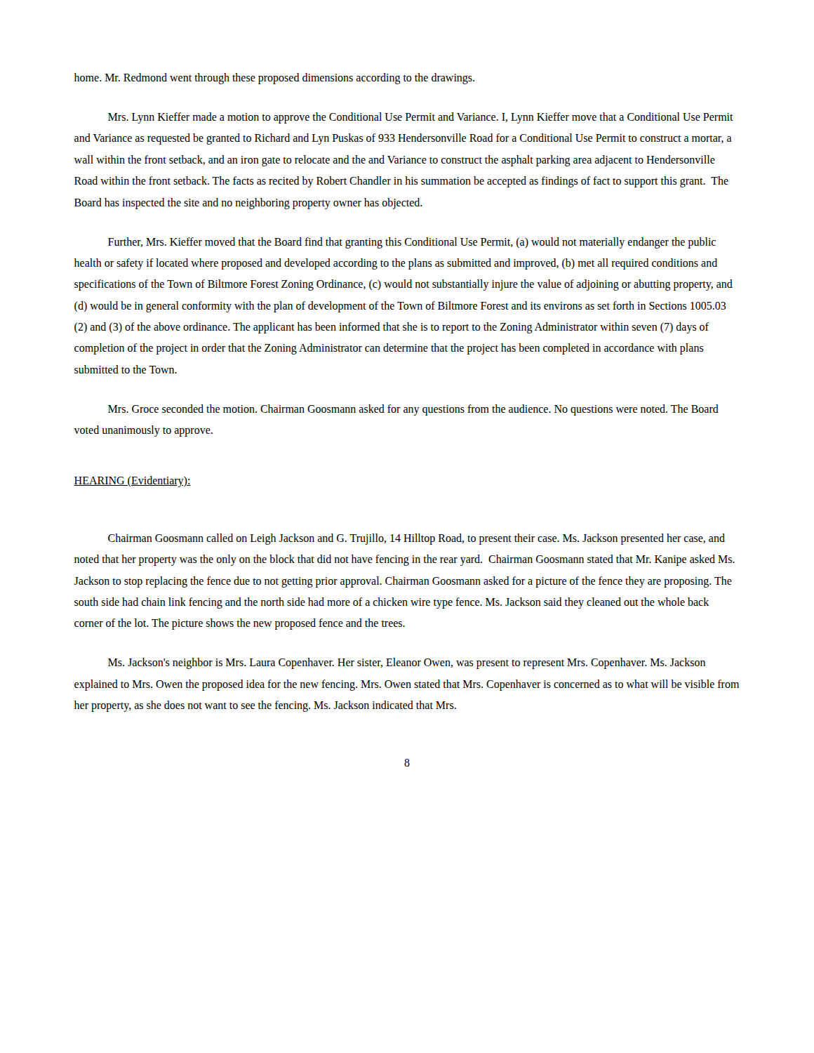home. Mr. Redmond went through these proposed dimensions according to the drawings.
Mrs. Lynn Kieffer made a motion to approve the Conditional Use Permit and Variance. I, Lynn Kieffer move that a Conditional Use Permit and Variance as requested be granted to Richard and Lyn Puskas of 933 Hendersonville Road for a Conditional Use Permit to construct a mortar, a wall within the front setback, and an iron gate to relocate and the and Variance to construct the asphalt parking area adjacent to Hendersonville Road within the front setback. The facts as recited by Robert Chandler in his summation be accepted as findings of fact to support this grant. The Board has inspected the site and no neighboring property owner has objected.
Further, Mrs. Kieffer moved that the Board find that granting this Conditional Use Permit, (a) would not materially endanger the public health or safety if located where proposed and developed according to the plans as submitted and improved, (b) met all required conditions and specifications of the Town of Biltmore Forest Zoning Ordinance, (c) would not substantially injure the value of adjoining or abutting property, and (d) would be in general conformity with the plan of development of the Town of Biltmore Forest and its environs as set forth in Sections 1005.03 (2) and (3) of the above ordinance. The applicant has been informed that she is to report to the Zoning Administrator within seven (7) days of completion of the project in order that the Zoning Administrator can determine that the project has been completed in accordance with plans submitted to the Town.
Mrs. Groce seconded the motion. Chairman Goosmann asked for any questions from the audience. No questions were noted. The Board voted unanimously to approve.
HEARING (Evidentiary):
Chairman Goosmann called on Leigh Jackson and G. Trujillo, 14 Hilltop Road, to present their case. Ms. Jackson presented her case, and noted that her property was the only on the block that did not have fencing in the rear yard. Chairman Goosmann stated that Mr. Kanipe asked Ms. Jackson to stop replacing the fence due to not getting prior approval. Chairman Goosmann asked for a picture of the fence they are proposing. The south side had chain link fencing and the north side had more of a chicken wire type fence. Ms. Jackson said they cleaned out the whole back corner of the lot. The picture shows the new proposed fence and the trees.
Ms. Jackson's neighbor is Mrs. Laura Copenhaver. Her sister, Eleanor Owen, was present to represent Mrs. Copenhaver. Ms. Jackson explained to Mrs. Owen the proposed idea for the new fencing. Mrs. Owen stated that Mrs. Copenhaver is concerned as to what will be visible from her property, as she does not want to see the fencing. Ms. Jackson indicated that Mrs.
8